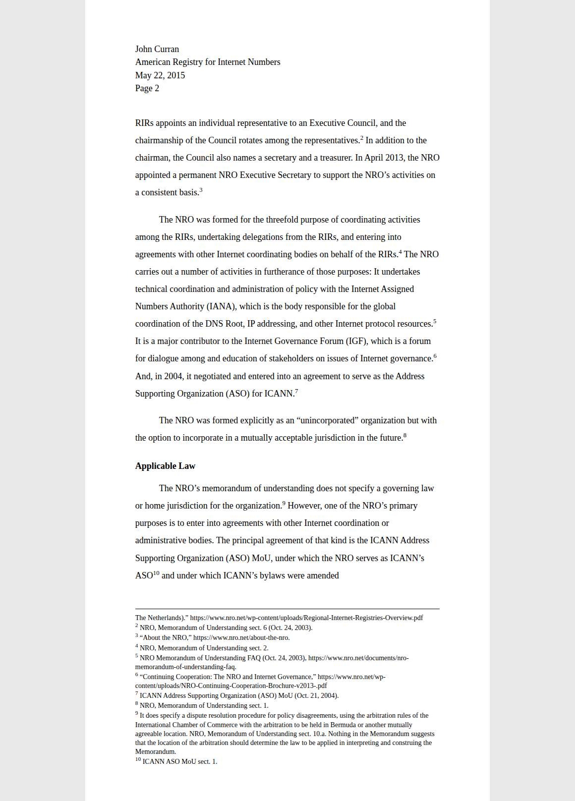John Curran
American Registry for Internet Numbers
May 22, 2015
Page 2
RIRs appoints an individual representative to an Executive Council, and the chairmanship of the Council rotates among the representatives.2 In addition to the chairman, the Council also names a secretary and a treasurer. In April 2013, the NRO appointed a permanent NRO Executive Secretary to support the NRO’s activities on a consistent basis.3
The NRO was formed for the threefold purpose of coordinating activities among the RIRs, undertaking delegations from the RIRs, and entering into agreements with other Internet coordinating bodies on behalf of the RIRs.4 The NRO carries out a number of activities in furtherance of those purposes: It undertakes technical coordination and administration of policy with the Internet Assigned Numbers Authority (IANA), which is the body responsible for the global coordination of the DNS Root, IP addressing, and other Internet protocol resources.5 It is a major contributor to the Internet Governance Forum (IGF), which is a forum for dialogue among and education of stakeholders on issues of Internet governance.6 And, in 2004, it negotiated and entered into an agreement to serve as the Address Supporting Organization (ASO) for ICANN.7
The NRO was formed explicitly as an “unincorporated” organization but with the option to incorporate in a mutually acceptable jurisdiction in the future.8
Applicable Law
The NRO’s memorandum of understanding does not specify a governing law or home jurisdiction for the organization.9 However, one of the NRO’s primary purposes is to enter into agreements with other Internet coordination or administrative bodies. The principal agreement of that kind is the ICANN Address Supporting Organization (ASO) MoU, under which the NRO serves as ICANN’s ASO10 and under which ICANN’s bylaws were amended
The Netherlands).” https://www.nro.net/wp-content/uploads/Regional-Internet-Registries-Overview.pdf
2 NRO, Memorandum of Understanding sect. 6 (Oct. 24, 2003).
3 “About the NRO,” https://www.nro.net/about-the-nro.
4 NRO, Memorandum of Understanding sect. 2.
5 NRO Memorandum of Understanding FAQ (Oct. 24, 2003), https://www.nro.net/documents/nro-memorandum-of-understanding-faq.
6 “Continuing Cooperation: The NRO and Internet Governance,” https://www.nro.net/wp-content/uploads/NRO-Continuing-Cooperation-Brochure-v2013-.pdf
7 ICANN Address Supporting Organization (ASO) MoU (Oct. 21, 2004).
8 NRO, Memorandum of Understanding sect. 1.
9 It does specify a dispute resolution procedure for policy disagreements, using the arbitration rules of the International Chamber of Commerce with the arbitration to be held in Bermuda or another mutually agreeable location. NRO, Memorandum of Understanding sect. 10.a. Nothing in the Memorandum suggests that the location of the arbitration should determine the law to be applied in interpreting and construing the Memorandum.
10 ICANN ASO MoU sect. 1.